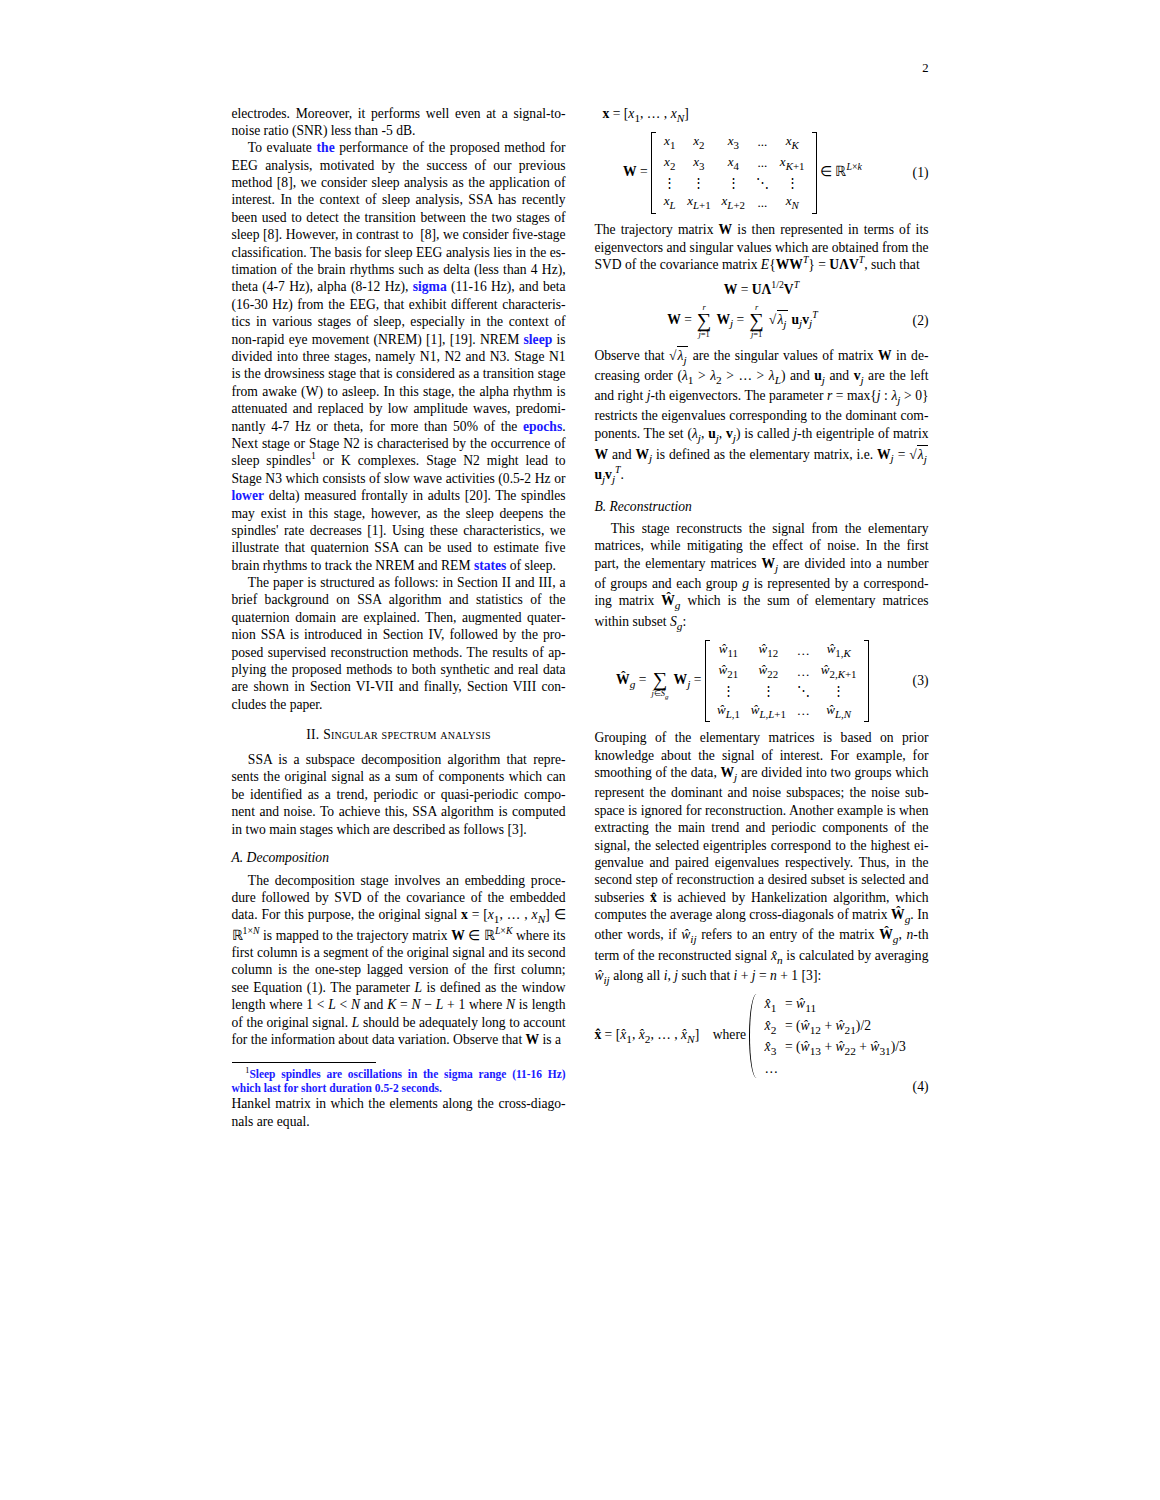2
electrodes. Moreover, it performs well even at a signal-to-noise ratio (SNR) less than -5 dB.
To evaluate the performance of the proposed method for EEG analysis, motivated by the success of our previous method [8], we consider sleep analysis as the application of interest. In the context of sleep analysis, SSA has recently been used to detect the transition between the two stages of sleep [8]. However, in contrast to [8], we consider five-stage classification. The basis for sleep EEG analysis lies in the estimation of the brain rhythms such as delta (less than 4 Hz), theta (4-7 Hz), alpha (8-12 Hz), sigma (11-16 Hz), and beta (16-30 Hz) from the EEG, that exhibit different characteristics in various stages of sleep, especially in the context of non-rapid eye movement (NREM) [1], [19]. NREM sleep is divided into three stages, namely N1, N2 and N3. Stage N1 is the drowsiness stage that is considered as a transition stage from awake (W) to asleep. In this stage, the alpha rhythm is attenuated and replaced by low amplitude waves, predominantly 4-7 Hz or theta, for more than 50% of the epochs. Next stage or Stage N2 is characterised by the occurrence of sleep spindles1 or K complexes. Stage N2 might lead to Stage N3 which consists of slow wave activities (0.5-2 Hz or lower delta) measured frontally in adults [20]. The spindles may exist in this stage, however, as the sleep deepens the spindles' rate decreases [1]. Using these characteristics, we illustrate that quaternion SSA can be used to estimate five brain rhythms to track the NREM and REM states of sleep.
The paper is structured as follows: in Section II and III, a brief background on SSA algorithm and statistics of the quaternion domain are explained. Then, augmented quaternion SSA is introduced in Section IV, followed by the proposed supervised reconstruction methods. The results of applying the proposed methods to both synthetic and real data are shown in Section VI-VII and finally, Section VIII concludes the paper.
II. Singular spectrum analysis
SSA is a subspace decomposition algorithm that represents the original signal as a sum of components which can be identified as a trend, periodic or quasi-periodic component and noise. To achieve this, SSA algorithm is computed in two main stages which are described as follows [3].
A. Decomposition
The decomposition stage involves an embedding procedure followed by SVD of the covariance of the embedded data. For this purpose, the original signal x = [x1, … , xN] ∈ ℝ1×N is mapped to the trajectory matrix W ∈ ℝL×K where its first column is a segment of the original signal and its second column is the one-step lagged version of the first column; see Equation (1). The parameter L is defined as the window length where 1 < L < N and K = N − L + 1 where N is length of the original signal. L should be adequately long to account for the information about data variation. Observe that W is a
1Sleep spindles are oscillations in the sigma range (11-16 Hz) which last for short duration 0.5-2 seconds.
Hankel matrix in which the elements along the cross-diagonals are equal.
x = [x1, … , xN]
W =
| x 1 | x 2 | x 3 | ... | x K |
| x 2 | x 3 | x 4 | ... | x K +1 |
| ⋮ | ⋮ | ⋮ | ⋱ | ⋮ |
| x L | x L +1 | x L +2 | ... | x N |
∈ ℝL×k
(1)
The trajectory matrix W is then represented in terms of its eigenvectors and singular values which are obtained from the SVD of the covariance matrix E{WWT} = UΛVT, such that
W = UΛ1/2VT
W = r∑j=1 Wj = r∑j=1 √λj ujvjT
(2)
Observe that √λj are the singular values of matrix W in decreasing order (λ1 > λ2 > … > λL) and uj and vj are the left and right j-th eigenvectors. The parameter r = max{j : λj > 0} restricts the eigenvalues corresponding to the dominant components. The set (λj, uj, vj) is called j-th eigentriple of matrix W and Wj is defined as the elementary matrix, i.e. Wj = √λj ujvjT.
B. Reconstruction
This stage reconstructs the signal from the elementary matrices, while mitigating the effect of noise. In the first part, the elementary matrices Wj are divided into a number of groups and each group g is represented by a corresponding matrix Ŵg which is the sum of elementary matrices within subset Sg:
Ŵg = ∑j∈Sg Wj =
| ŵ 11 | ŵ 12 | … | ŵ 1, K |
| ŵ 21 | ŵ 22 | … | ŵ 2, K +1 |
| ⋮ | ⋮ | ⋱ | ⋮ |
| ŵ L ,1 | ŵ L , L +1 | … | ŵ L , N |
(3)
Grouping of the elementary matrices is based on prior knowledge about the signal of interest. For example, for smoothing of the data, Wj are divided into two groups which represent the dominant and noise subspaces; the noise subspace is ignored for reconstruction. Another example is when extracting the main trend and periodic components of the signal, the selected eigentriples correspond to the highest eigenvalue and paired eigenvalues respectively. Thus, in the second step of reconstruction a desired subset is selected and subseries x̂ is achieved by Hankelization algorithm, which computes the average along cross-diagonals of matrix Ŵg. In other words, if ŵij refers to an entry of the matrix Ŵg, n-th term of the reconstructed signal x̂n is calculated by averaging ŵij along all i, j such that i + j = n + 1 [3]:
x̂ = [x̂1, x̂2, … , x̂N] where
| x̂ 1 | = ŵ 11 |
| x̂ 2 | = ( ŵ 12 + ŵ 21 )/2 |
| x̂ 3 | = ( ŵ 13 + ŵ 22 + ŵ 31 )/3 |
| … | |
(4)